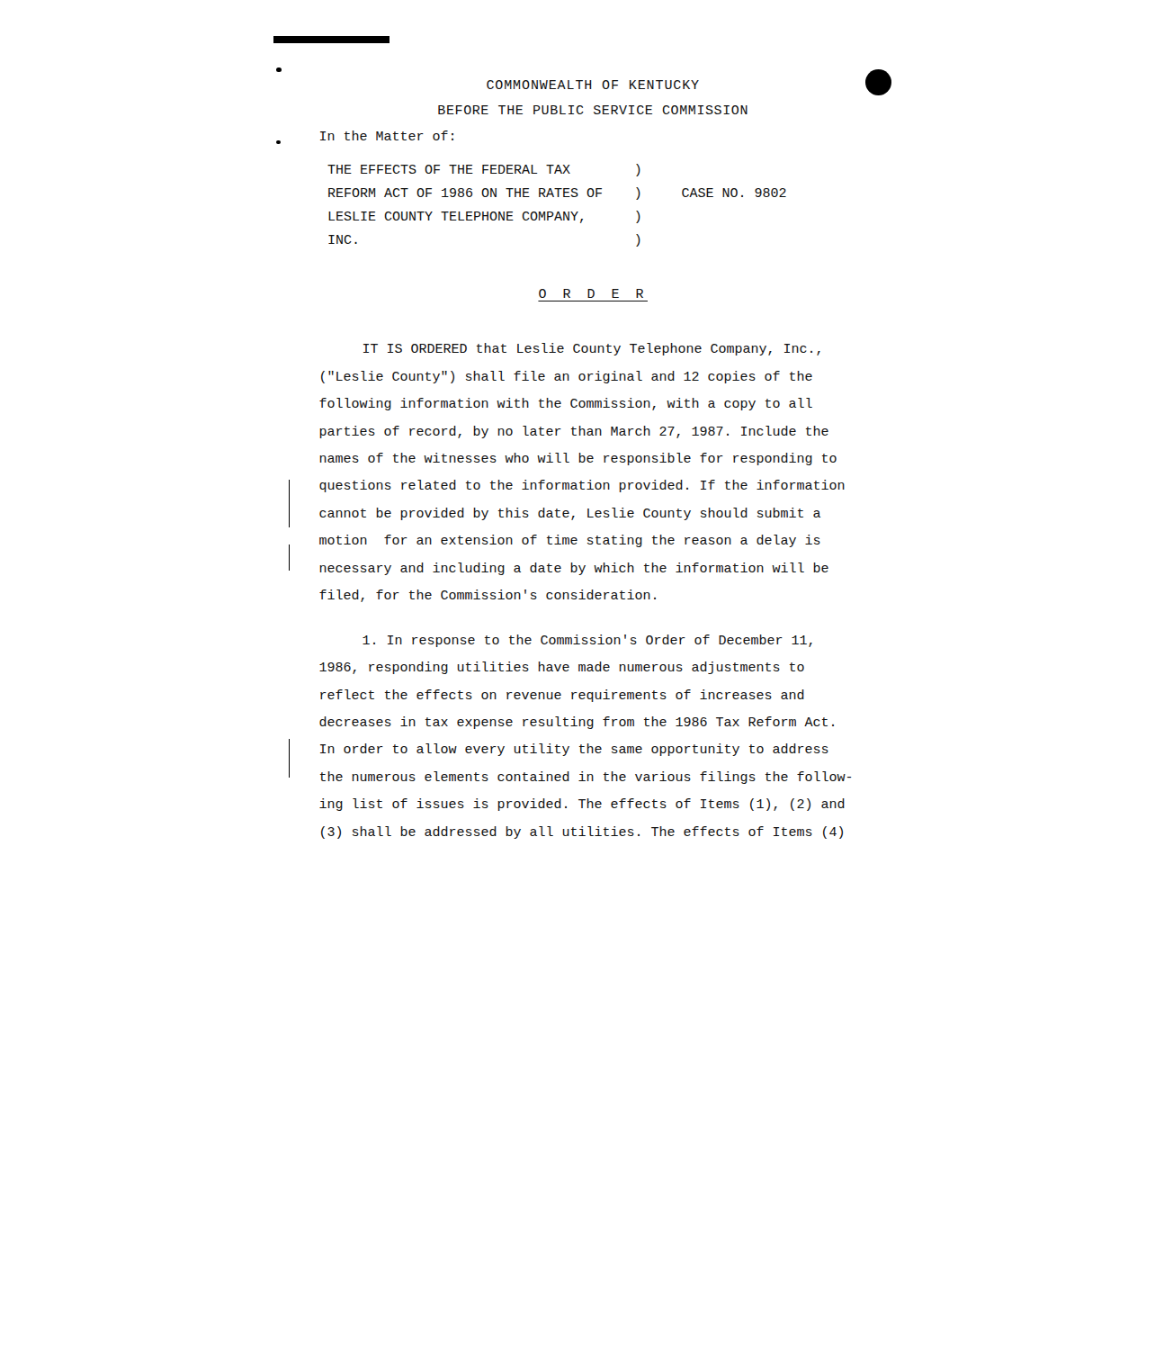COMMONWEALTH OF KENTUCKY
BEFORE THE PUBLIC SERVICE COMMISSION
In the Matter of:
| THE EFFECTS OF THE FEDERAL TAX | ) | |
| REFORM ACT OF 1986 ON THE RATES OF | ) | CASE NO. 9802 |
| LESLIE COUNTY TELEPHONE COMPANY, | ) | |
| INC. | ) | |
O R D E R
IT IS ORDERED that Leslie County Telephone Company, Inc.,
("Leslie County") shall file an original and 12 copies of the
following information with the Commission, with a copy to all
parties of record, by no later than March 27, 1987. Include the
names of the witnesses who will be responsible for responding to
questions related to the information provided. If the information
cannot be provided by this date, Leslie County should submit a
motion for an extension of time stating the reason a delay is
necessary and including a date by which the information will be
filed, for the Commission's consideration.
1. In response to the Commission's Order of December 11,
1986, responding utilities have made numerous adjustments to
reflect the effects on revenue requirements of increases and
decreases in tax expense resulting from the 1986 Tax Reform Act.
In order to allow every utility the same opportunity to address
the numerous elements contained in the various filings the follow-
ing list of issues is provided. The effects of Items (1), (2) and
(3) shall be addressed by all utilities. The effects of Items (4)